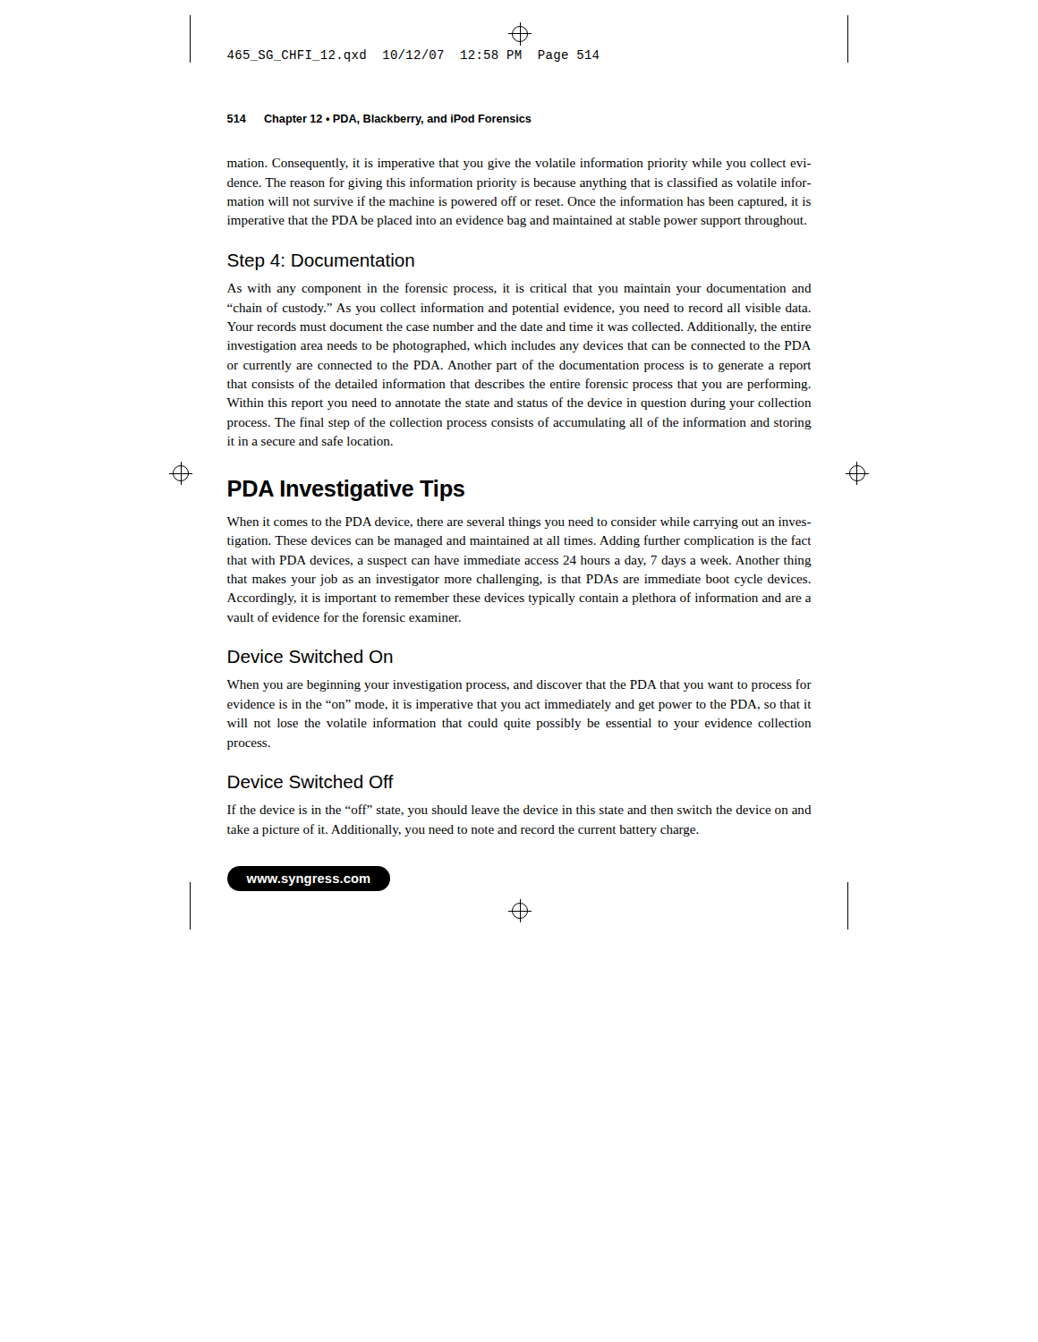465_SG_CHFI_12.qxd 10/12/07 12:58 PM Page 514
514 Chapter 12 • PDA, Blackberry, and iPod Forensics
mation. Consequently, it is imperative that you give the volatile information priority while you collect evidence. The reason for giving this information priority is because anything that is classified as volatile information will not survive if the machine is powered off or reset. Once the information has been captured, it is imperative that the PDA be placed into an evidence bag and maintained at stable power support throughout.
Step 4: Documentation
As with any component in the forensic process, it is critical that you maintain your documentation and “chain of custody.” As you collect information and potential evidence, you need to record all visible data. Your records must document the case number and the date and time it was collected. Additionally, the entire investigation area needs to be photographed, which includes any devices that can be connected to the PDA or currently are connected to the PDA. Another part of the documentation process is to generate a report that consists of the detailed information that describes the entire forensic process that you are performing. Within this report you need to annotate the state and status of the device in question during your collection process. The final step of the collection process consists of accumulating all of the information and storing it in a secure and safe location.
PDA Investigative Tips
When it comes to the PDA device, there are several things you need to consider while carrying out an investigation. These devices can be managed and maintained at all times. Adding further complication is the fact that with PDA devices, a suspect can have immediate access 24 hours a day, 7 days a week. Another thing that makes your job as an investigator more challenging, is that PDAs are immediate boot cycle devices. Accordingly, it is important to remember these devices typically contain a plethora of information and are a vault of evidence for the forensic examiner.
Device Switched On
When you are beginning your investigation process, and discover that the PDA that you want to process for evidence is in the “on” mode, it is imperative that you act immediately and get power to the PDA, so that it will not lose the volatile information that could quite possibly be essential to your evidence collection process.
Device Switched Off
If the device is in the “off” state, you should leave the device in this state and then switch the device on and take a picture of it. Additionally, you need to note and record the current battery charge.
www.syngress.com